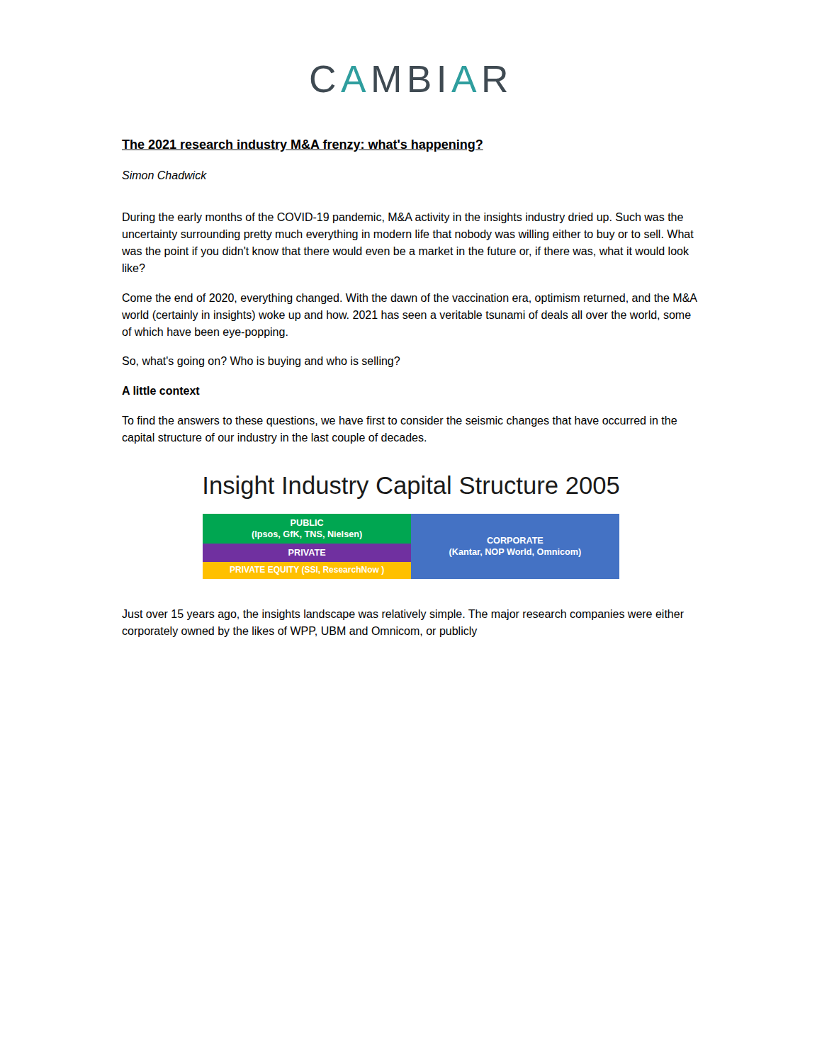CAMBIAR
The 2021 research industry M&A frenzy: what's happening?
Simon Chadwick
During the early months of the COVID-19 pandemic, M&A activity in the insights industry dried up. Such was the uncertainty surrounding pretty much everything in modern life that nobody was willing either to buy or to sell. What was the point if you didn't know that there would even be a market in the future or, if there was, what it would look like?
Come the end of 2020, everything changed. With the dawn of the vaccination era, optimism returned, and the M&A world (certainly in insights) woke up and how. 2021 has seen a veritable tsunami of deals all over the world, some of which have been eye-popping.
So, what's going on? Who is buying and who is selling?
A little context
To find the answers to these questions, we have first to consider the seismic changes that have occurred in the capital structure of our industry in the last couple of decades.
Insight Industry Capital Structure 2005
PUBLIC
(Ipsos, GfK, TNS, Nielsen)
CORPORATE
(Kantar, NOP World, Omnicom)
PRIVATE
PRIVATE EQUITY (SSI, ResearchNow )
Just over 15 years ago, the insights landscape was relatively simple. The major research companies were either corporately owned by the likes of WPP, UBM and Omnicom, or publicly